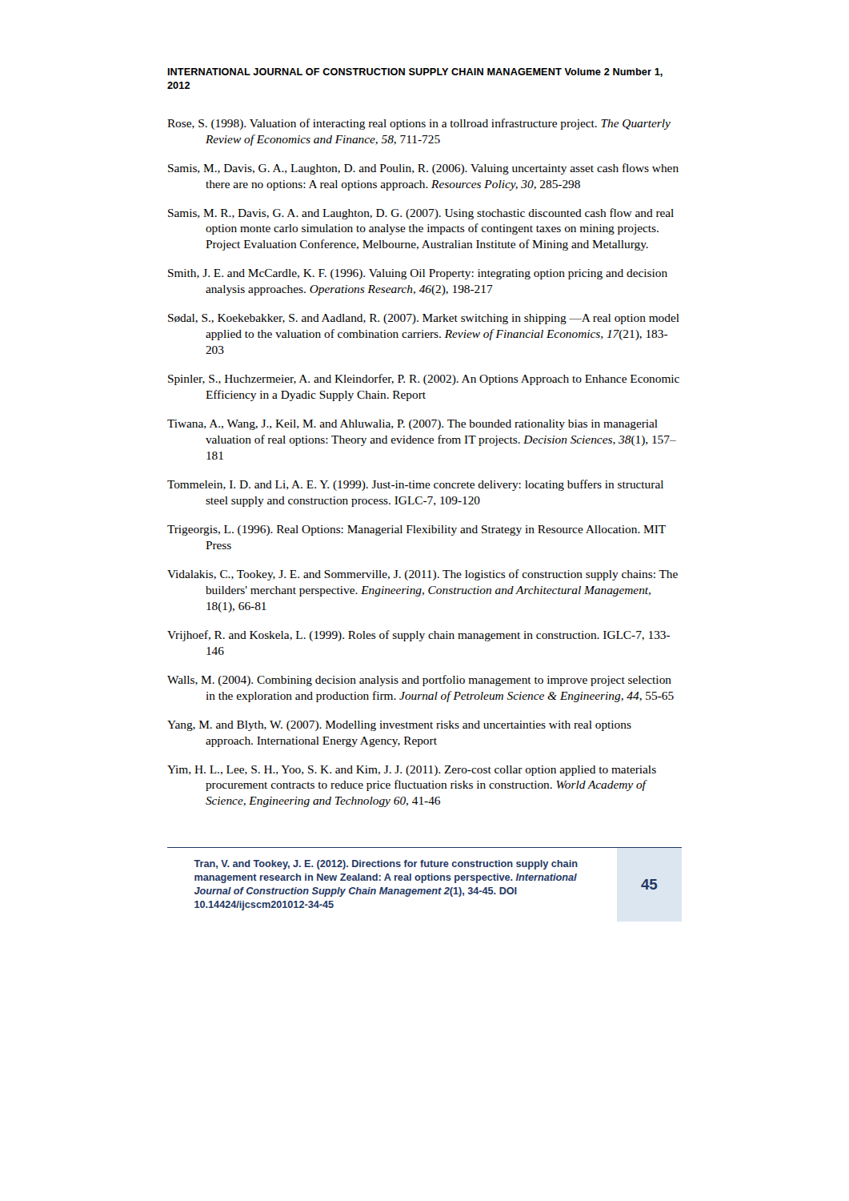International Journal of Construction Supply Chain Management Volume 2 Number 1, 2012
Rose, S. (1998). Valuation of interacting real options in a tollroad infrastructure project. The Quarterly Review of Economics and Finance, 58, 711-725
Samis, M., Davis, G. A., Laughton, D. and Poulin, R. (2006). Valuing uncertainty asset cash flows when there are no options: A real options approach. Resources Policy, 30, 285-298
Samis, M. R., Davis, G. A. and Laughton, D. G. (2007). Using stochastic discounted cash flow and real option monte carlo simulation to analyse the impacts of contingent taxes on mining projects. Project Evaluation Conference, Melbourne, Australian Institute of Mining and Metallurgy.
Smith, J. E. and McCardle, K. F. (1996). Valuing Oil Property: integrating option pricing and decision analysis approaches. Operations Research, 46(2), 198-217
Sødal, S., Koekebakker, S. and Aadland, R. (2007). Market switching in shipping —A real option model applied to the valuation of combination carriers. Review of Financial Economics, 17(21), 183-203
Spinler, S., Huchzermeier, A. and Kleindorfer, P. R. (2002). An Options Approach to Enhance Economic Efficiency in a Dyadic Supply Chain. Report
Tiwana, A., Wang, J., Keil, M. and Ahluwalia, P. (2007). The bounded rationality bias in managerial valuation of real options: Theory and evidence from IT projects. Decision Sciences, 38(1), 157–181
Tommelein, I. D. and Li, A. E. Y. (1999). Just-in-time concrete delivery: locating buffers in structural steel supply and construction process. IGLC-7, 109-120
Trigeorgis, L. (1996). Real Options: Managerial Flexibility and Strategy in Resource Allocation. MIT Press
Vidalakis, C., Tookey, J. E. and Sommerville, J. (2011). The logistics of construction supply chains: The builders' merchant perspective. Engineering, Construction and Architectural Management, 18(1), 66-81
Vrijhoef, R. and Koskela, L. (1999). Roles of supply chain management in construction. IGLC-7, 133-146
Walls, M. (2004). Combining decision analysis and portfolio management to improve project selection in the exploration and production firm. Journal of Petroleum Science & Engineering, 44, 55-65
Yang, M. and Blyth, W. (2007). Modelling investment risks and uncertainties with real options approach. International Energy Agency, Report
Yim, H. L., Lee, S. H., Yoo, S. K. and Kim, J. J. (2011). Zero-cost collar option applied to materials procurement contracts to reduce price fluctuation risks in construction. World Academy of Science, Engineering and Technology 60, 41-46
Tran, V. and Tookey, J. E. (2012). Directions for future construction supply chain management research in New Zealand: A real options perspective. International Journal of Construction Supply Chain Management 2(1), 34-45. DOI 10.14424/ijcscm201012-34-45
45